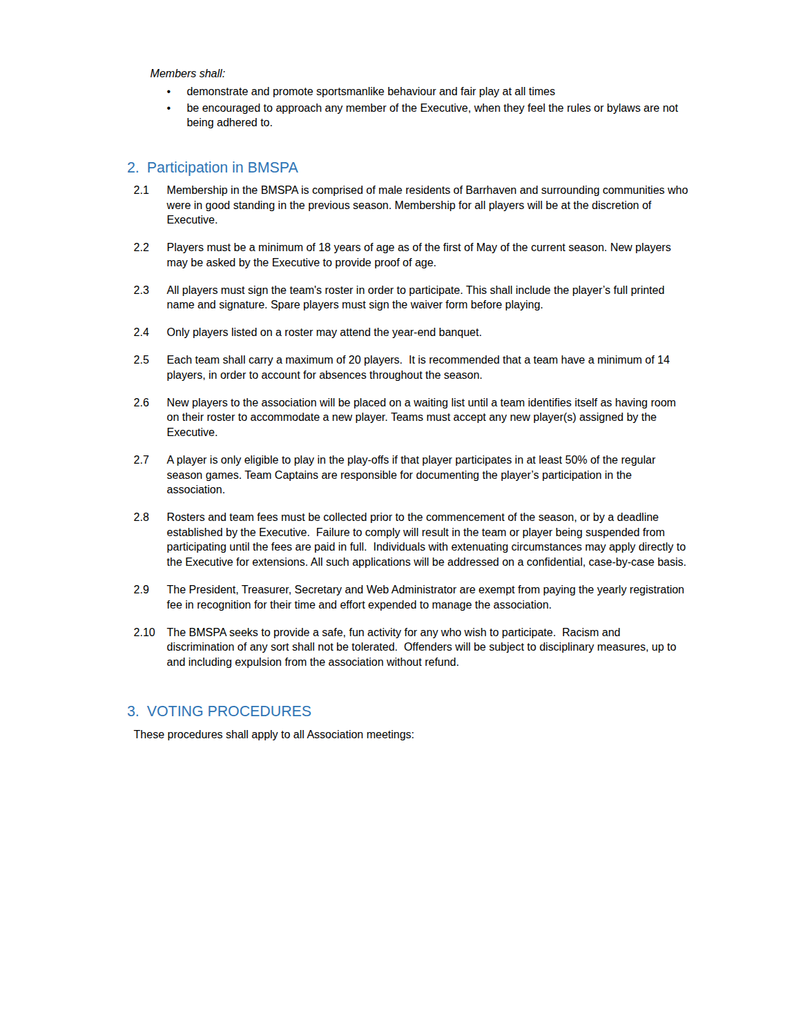Members shall:
demonstrate and promote sportsmanlike behaviour and fair play at all times
be encouraged to approach any member of the Executive, when they feel the rules or bylaws are not being adhered to.
2. Participation in BMSPA
2.1
Membership in the BMSPA is comprised of male residents of Barrhaven and surrounding communities who were in good standing in the previous season. Membership for all players will be at the discretion of Executive.
2.2
Players must be a minimum of 18 years of age as of the first of May of the current season. New players may be asked by the Executive to provide proof of age.
2.3
All players must sign the team's roster in order to participate. This shall include the player’s full printed name and signature. Spare players must sign the waiver form before playing.
2.4
Only players listed on a roster may attend the year-end banquet.
2.5
Each team shall carry a maximum of 20 players. It is recommended that a team have a minimum of 14 players, in order to account for absences throughout the season.
2.6
New players to the association will be placed on a waiting list until a team identifies itself as having room on their roster to accommodate a new player. Teams must accept any new player(s) assigned by the Executive.
2.7
A player is only eligible to play in the play-offs if that player participates in at least 50% of the regular season games. Team Captains are responsible for documenting the player’s participation in the association.
2.8
Rosters and team fees must be collected prior to the commencement of the season, or by a deadline established by the Executive. Failure to comply will result in the team or player being suspended from participating until the fees are paid in full. Individuals with extenuating circumstances may apply directly to the Executive for extensions. All such applications will be addressed on a confidential, case-by-case basis.
2.9
The President, Treasurer, Secretary and Web Administrator are exempt from paying the yearly registration fee in recognition for their time and effort expended to manage the association.
2.10
The BMSPA seeks to provide a safe, fun activity for any who wish to participate. Racism and discrimination of any sort shall not be tolerated. Offenders will be subject to disciplinary measures, up to and including expulsion from the association without refund.
3. Voting Procedures
These procedures shall apply to all Association meetings: